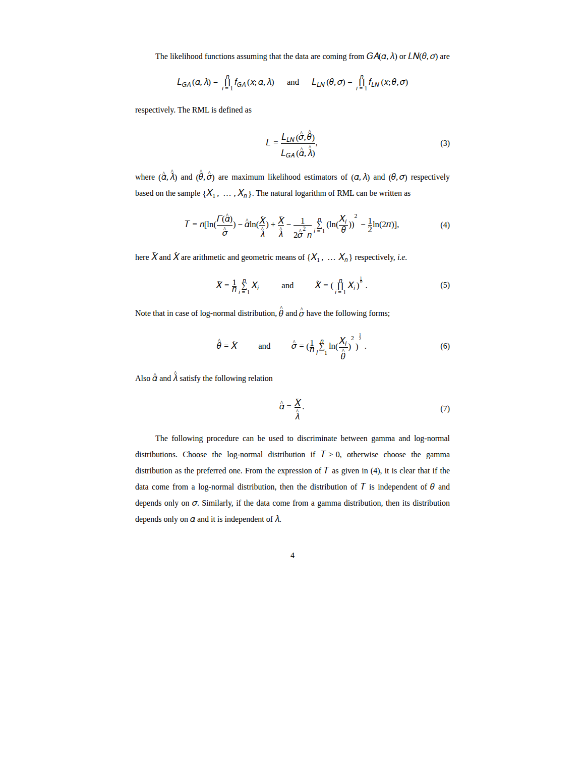The likelihood functions assuming that the data are coming from GA(α,λ) or LN(θ,σ) are
LGA (α,λ) = ∏ i=1 n fGA (x;α,λ) and LLN (θ,σ) = ∏ i=1 n fLN (x;θ,σ)
respectively. The RML is defined as
L = LLN (σ^,θ^) LGA (α^,λ^) ,
(3)
where (α^,λ^) and (θ^,σ^) are maximum likelihood estimators of (α,λ) and (θ,σ) respectively based on the sample {X1,…,Xn}. The natural logarithm of RML can be written as
T = n [ ln ( Γ(α^) σ^ ) − α^ ln ( X˜ λ^ ) + X¯ λ^ − 1 2σ^2n ∑ i=1 n ( ln ( Xi θ ) ) 2 − 12 ln (2π) ] ,
(4)
here X¯ and X˜ are arithmetic and geometric means of {X1,…Xn} respectively, i.e.
X¯ = 1n ∑ i=1 n Xi and X˜ = ( ∏ i=1 n Xi ) 1n .
(5)
Note that in case of log-normal distribution, θ^ and σ^ have the following forms;
θ^ = X˜ and σ^ = ( 1n ∑ i=1 n ln ( Xi θ^ ) 2 ) 12 .
(6)
Also α^ and λ^ satisfy the following relation
α^ = X¯ λ^ .
(7)
The following procedure can be used to discriminate between gamma and log-normal distributions. Choose the log-normal distribution if T>0, otherwise choose the gamma distribution as the preferred one. From the expression of T as given in (4), it is clear that if the data come from a log-normal distribution, then the distribution of T is independent of θ and depends only on σ. Similarly, if the data come from a gamma distribution, then its distribution depends only on α and it is independent of λ.
4